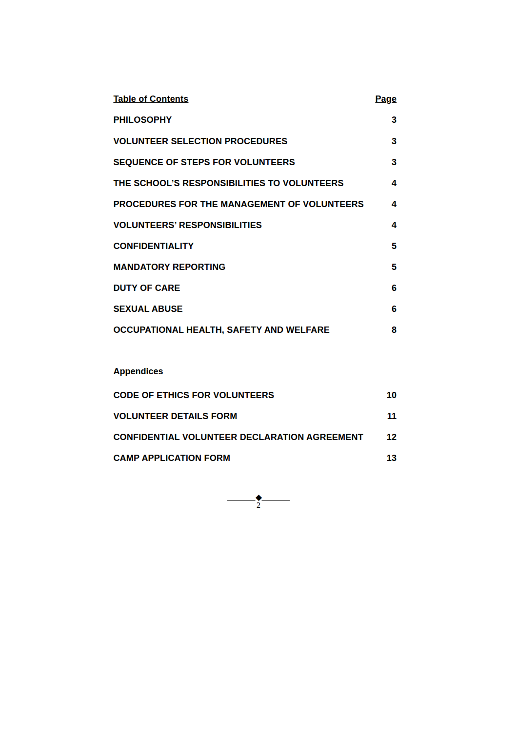| Table of Contents | Page |
| PHILOSOPHY | 3 |
| VOLUNTEER SELECTION PROCEDURES | 3 |
| SEQUENCE OF STEPS FOR VOLUNTEERS | 3 |
| THE SCHOOL’S RESPONSIBILITIES TO VOLUNTEERS | 4 |
| PROCEDURES FOR THE MANAGEMENT OF VOLUNTEERS | 4 |
| VOLUNTEERS’ RESPONSIBILITIES | 4 |
| CONFIDENTIALITY | 5 |
| MANDATORY REPORTING | 5 |
| DUTY OF CARE | 6 |
| SEXUAL ABUSE | 6 |
| OCCUPATIONAL HEALTH, SAFETY AND WELFARE | 8 |
Appendices
| CODE OF ETHICS FOR VOLUNTEERS | 10 |
| VOLUNTEER DETAILS FORM | 11 |
| CONFIDENTIAL VOLUNTEER DECLARATION AGREEMENT | 12 |
| CAMP APPLICATION FORM | 13 |
◆
2